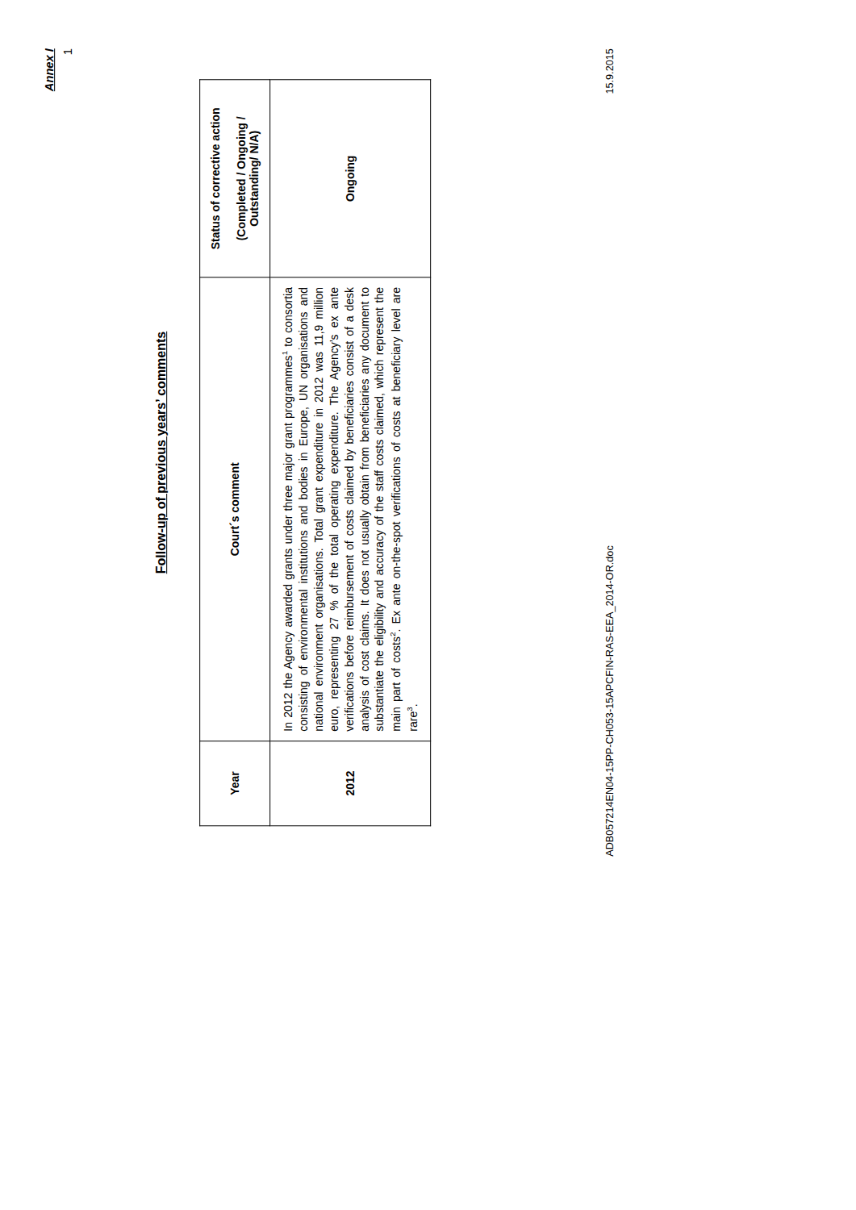Annex I
1
Follow-up of previous years’ comments
| Year | Court´s comment | Status of corrective action (Completed / Ongoing / Outstanding/ N/A) |
| --- | --- | --- |
| 2012 | In 2012 the Agency awarded grants under three major grant programmes 1 to consortia consisting of environmental institutions and bodies in Europe, UN organisations and national environment organisations. Total grant expenditure in 2012 was 11,9 million euro, representing 27 % of the total operating expenditure. The Agency’s ex ante verifications before reimbursement of costs claimed by beneficiaries consist of a desk analysis of cost claims. It does not usually obtain from beneficiaries any document to substantiate the eligibility and accuracy of the staff costs claimed, which represent the main part of costs 2 . Ex ante on-the-spot verifications of costs at beneficiary level are rare 3 . | Ongoing |
ADB057214EN04-15PP-CH053-15APCFIN-RAS-EEA_2014-OR.doc
15.9.2015